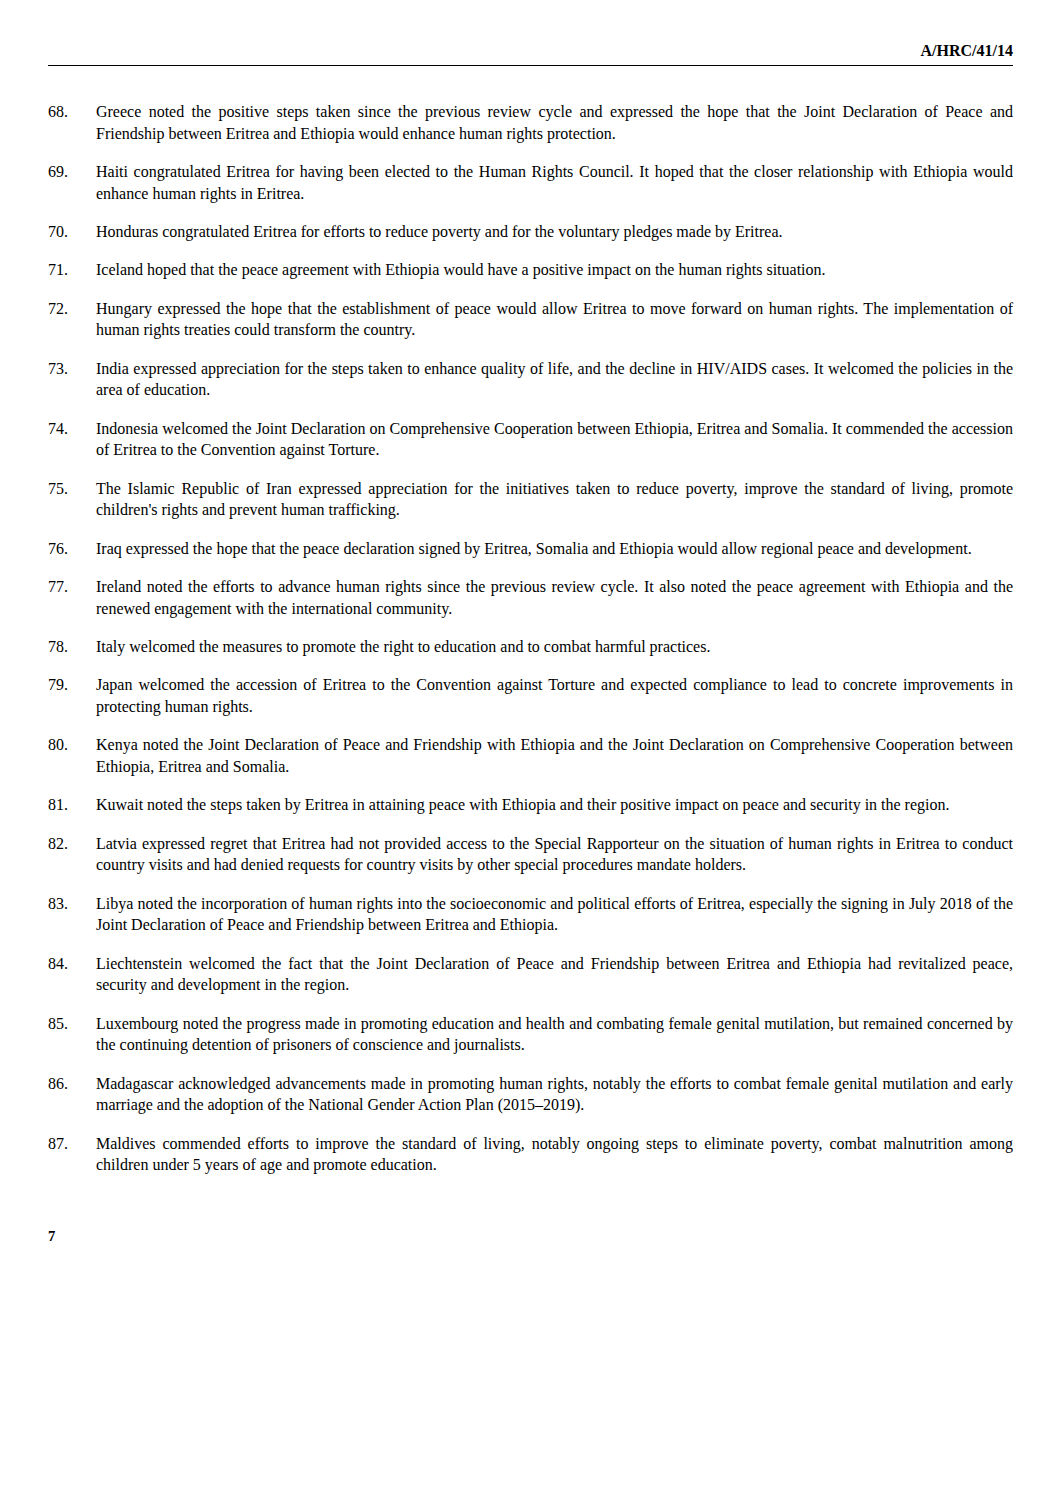A/HRC/41/14
68.
Greece noted the positive steps taken since the previous review cycle and expressed the hope that the Joint Declaration of Peace and Friendship between Eritrea and Ethiopia would enhance human rights protection.
69.
Haiti congratulated Eritrea for having been elected to the Human Rights Council. It hoped that the closer relationship with Ethiopia would enhance human rights in Eritrea.
70.
Honduras congratulated Eritrea for efforts to reduce poverty and for the voluntary pledges made by Eritrea.
71.
Iceland hoped that the peace agreement with Ethiopia would have a positive impact on the human rights situation.
72.
Hungary expressed the hope that the establishment of peace would allow Eritrea to move forward on human rights. The implementation of human rights treaties could transform the country.
73.
India expressed appreciation for the steps taken to enhance quality of life, and the decline in HIV/AIDS cases. It welcomed the policies in the area of education.
74.
Indonesia welcomed the Joint Declaration on Comprehensive Cooperation between Ethiopia, Eritrea and Somalia. It commended the accession of Eritrea to the Convention against Torture.
75.
The Islamic Republic of Iran expressed appreciation for the initiatives taken to reduce poverty, improve the standard of living, promote children's rights and prevent human trafficking.
76.
Iraq expressed the hope that the peace declaration signed by Eritrea, Somalia and Ethiopia would allow regional peace and development.
77.
Ireland noted the efforts to advance human rights since the previous review cycle. It also noted the peace agreement with Ethiopia and the renewed engagement with the international community.
78.
Italy welcomed the measures to promote the right to education and to combat harmful practices.
79.
Japan welcomed the accession of Eritrea to the Convention against Torture and expected compliance to lead to concrete improvements in protecting human rights.
80.
Kenya noted the Joint Declaration of Peace and Friendship with Ethiopia and the Joint Declaration on Comprehensive Cooperation between Ethiopia, Eritrea and Somalia.
81.
Kuwait noted the steps taken by Eritrea in attaining peace with Ethiopia and their positive impact on peace and security in the region.
82.
Latvia expressed regret that Eritrea had not provided access to the Special Rapporteur on the situation of human rights in Eritrea to conduct country visits and had denied requests for country visits by other special procedures mandate holders.
83.
Libya noted the incorporation of human rights into the socioeconomic and political efforts of Eritrea, especially the signing in July 2018 of the Joint Declaration of Peace and Friendship between Eritrea and Ethiopia.
84.
Liechtenstein welcomed the fact that the Joint Declaration of Peace and Friendship between Eritrea and Ethiopia had revitalized peace, security and development in the region.
85.
Luxembourg noted the progress made in promoting education and health and combating female genital mutilation, but remained concerned by the continuing detention of prisoners of conscience and journalists.
86.
Madagascar acknowledged advancements made in promoting human rights, notably the efforts to combat female genital mutilation and early marriage and the adoption of the National Gender Action Plan (2015–2019).
87.
Maldives commended efforts to improve the standard of living, notably ongoing steps to eliminate poverty, combat malnutrition among children under 5 years of age and promote education.
7